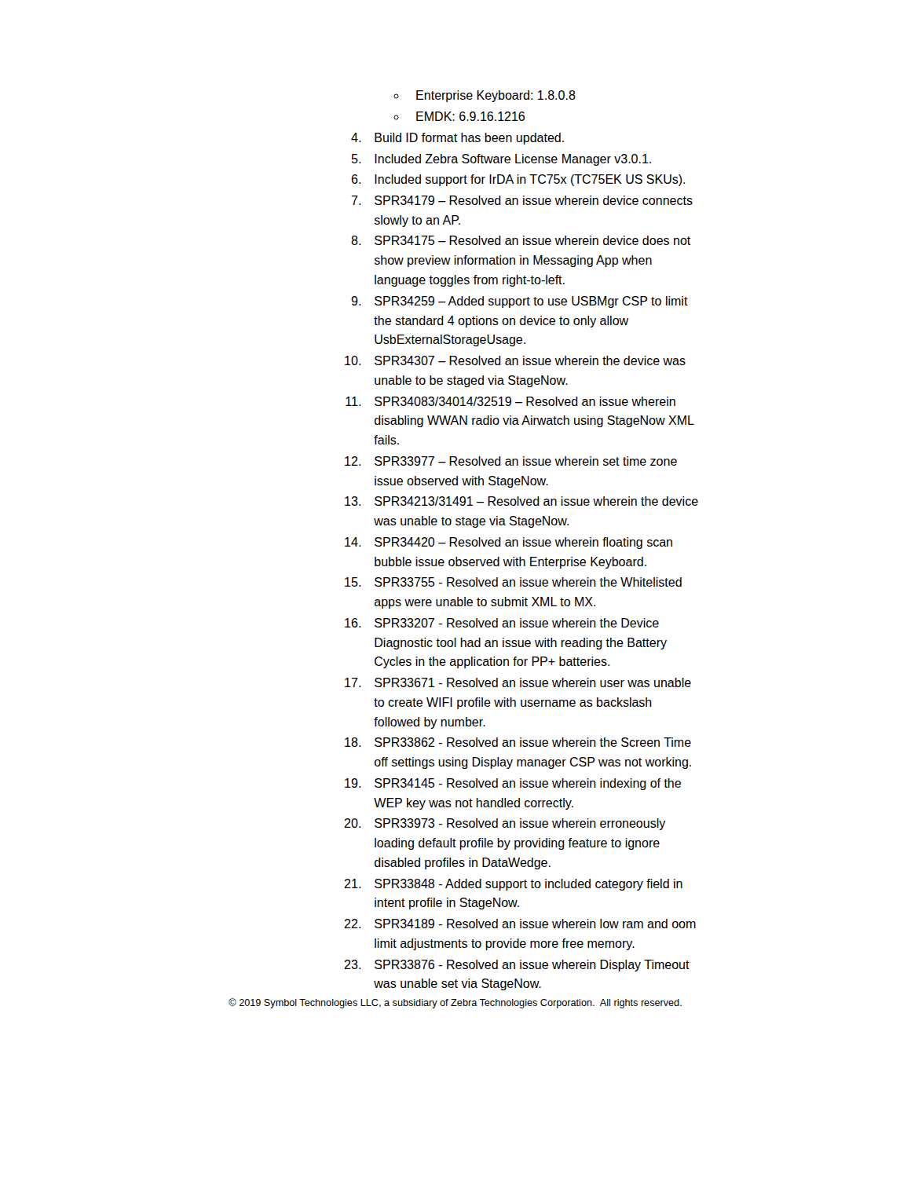Enterprise Keyboard: 1.8.0.8
EMDK: 6.9.16.1216
Build ID format has been updated.
Included Zebra Software License Manager v3.0.1.
Included support for IrDA in TC75x (TC75EK US SKUs).
SPR34179 – Resolved an issue wherein device connects slowly to an AP.
SPR34175 – Resolved an issue wherein device does not show preview information in Messaging App when language toggles from right-to-left.
SPR34259 – Added support to use USBMgr CSP to limit the standard 4 options on device to only allow UsbExternalStorageUsage.
SPR34307 – Resolved an issue wherein the device was unable to be staged via StageNow.
SPR34083/34014/32519 – Resolved an issue wherein disabling WWAN radio via Airwatch using StageNow XML fails.
SPR33977 – Resolved an issue wherein set time zone issue observed with StageNow.
SPR34213/31491 – Resolved an issue wherein the device was unable to stage via StageNow.
SPR34420 – Resolved an issue wherein floating scan bubble issue observed with Enterprise Keyboard.
SPR33755 - Resolved an issue wherein the Whitelisted apps were unable to submit XML to MX.
SPR33207 - Resolved an issue wherein the Device Diagnostic tool had an issue with reading the Battery Cycles in the application for PP+ batteries.
SPR33671 - Resolved an issue wherein user was unable to create WIFI profile with username as backslash followed by number.
SPR33862 - Resolved an issue wherein the Screen Time off settings using Display manager CSP was not working.
SPR34145 - Resolved an issue wherein indexing of the WEP key was not handled correctly.
SPR33973 - Resolved an issue wherein erroneously loading default profile by providing feature to ignore disabled profiles in DataWedge.
SPR33848 - Added support to included category field in intent profile in StageNow.
SPR34189 - Resolved an issue wherein low ram and oom limit adjustments to provide more free memory.
SPR33876 - Resolved an issue wherein Display Timeout was unable set via StageNow.
© 2019 Symbol Technologies LLC, a subsidiary of Zebra Technologies Corporation. All rights reserved.